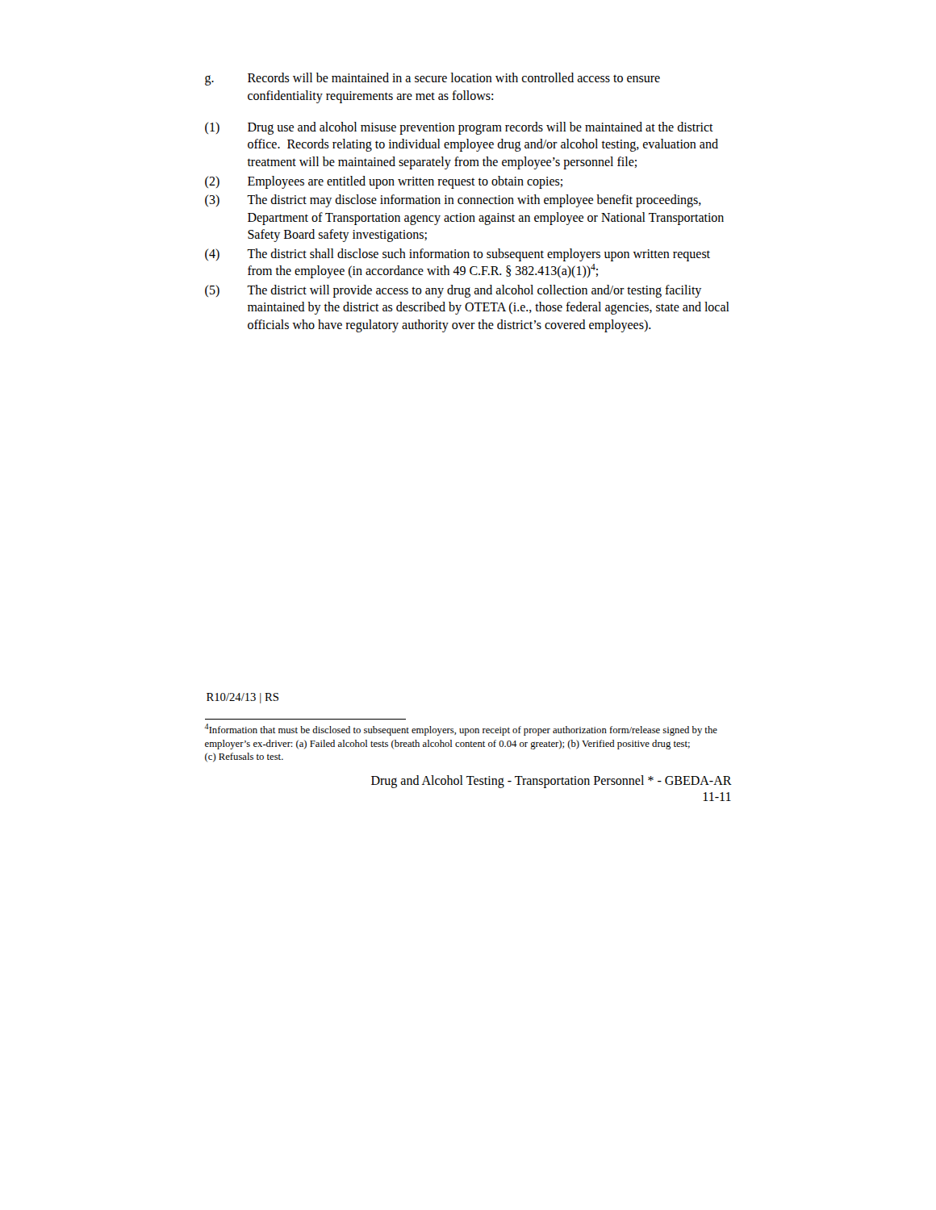| g. | Records will be maintained in a secure location with controlled access to ensure confidentiality requirements are met as follows: |
| (1) | Drug use and alcohol misuse prevention program records will be maintained at the district office. Records relating to individual employee drug and/or alcohol testing, evaluation and treatment will be maintained separately from the employee’s personnel file; |
| (2) | Employees are entitled upon written request to obtain copies; |
| (3) | The district may disclose information in connection with employee benefit proceedings, Department of Transportation agency action against an employee or National Transportation Safety Board safety investigations; |
| (4) | The district shall disclose such information to subsequent employers upon written request from the employee (in accordance with 49 C.F.R. § 382.413(a)(1)) 4 ; |
| (5) | The district will provide access to any drug and alcohol collection and/or testing facility maintained by the district as described by OTETA (i.e., those federal agencies, state and local officials who have regulatory authority over the district’s covered employees). |
R10/24/13|RS
4Information that must be disclosed to subsequent employers, upon receipt of proper authorization form/release signed by the employer’s ex-driver: (a) Failed alcohol tests (breath alcohol content of 0.04 or greater); (b) Verified positive drug test;
(c) Refusals to test.
Drug and Alcohol Testing - Transportation Personnel * - GBEDA-AR 11-11